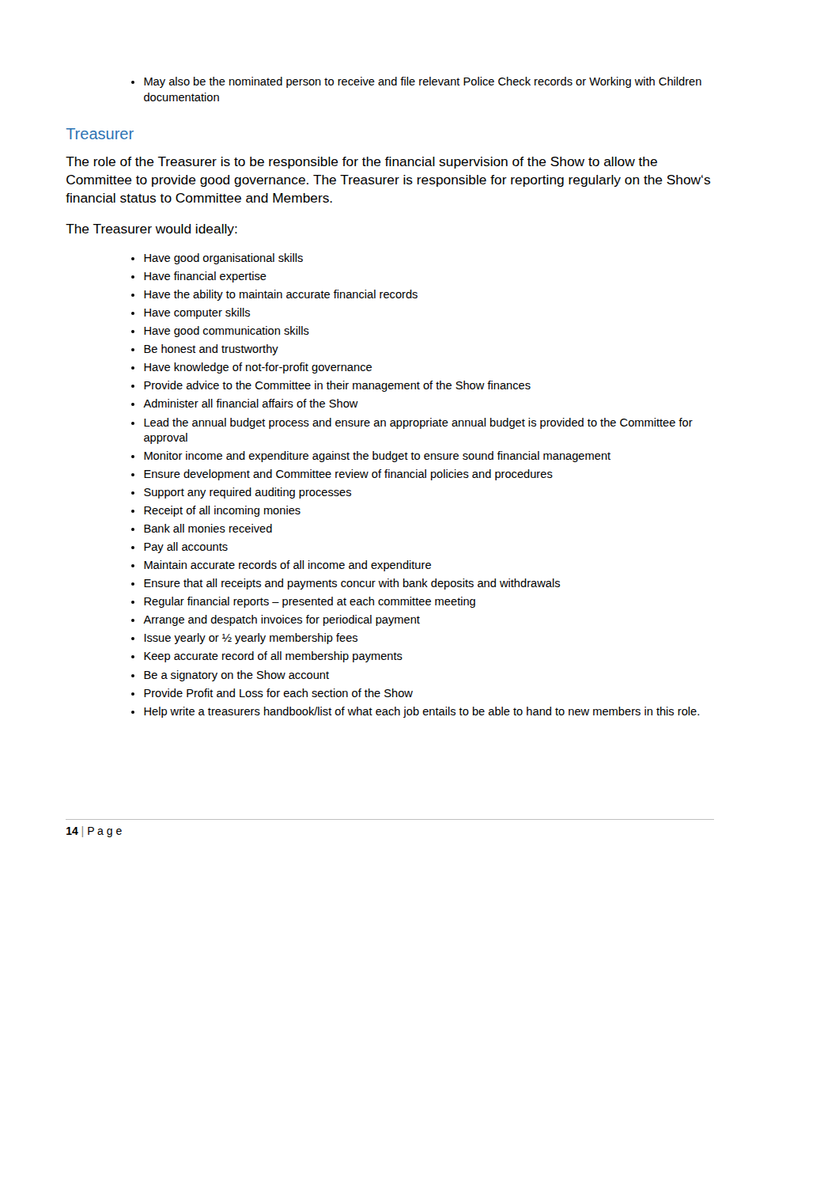May also be the nominated person to receive and file relevant Police Check records or Working with Children documentation
Treasurer
The role of the Treasurer is to be responsible for the financial supervision of the Show to allow the Committee to provide good governance. The Treasurer is responsible for reporting regularly on the Show‘s financial status to Committee and Members.
The Treasurer would ideally:
Have good organisational skills
Have financial expertise
Have the ability to maintain accurate financial records
Have computer skills
Have good communication skills
Be honest and trustworthy
Have knowledge of not-for-profit governance
Provide advice to the Committee in their management of the Show finances
Administer all financial affairs of the Show
Lead the annual budget process and ensure an appropriate annual budget is provided to the Committee for approval
Monitor income and expenditure against the budget to ensure sound financial management
Ensure development and Committee review of financial policies and procedures
Support any required auditing processes
Receipt of all incoming monies
Bank all monies received
Pay all accounts
Maintain accurate records of all income and expenditure
Ensure that all receipts and payments concur with bank deposits and withdrawals
Regular financial reports – presented at each committee meeting
Arrange and despatch invoices for periodical payment
Issue yearly or ½ yearly membership fees
Keep accurate record of all membership payments
Be a signatory on the Show account
Provide Profit and Loss for each section of the Show
Help write a treasurers handbook/list of what each job entails to be able to hand to new members in this role.
14 | P a g e